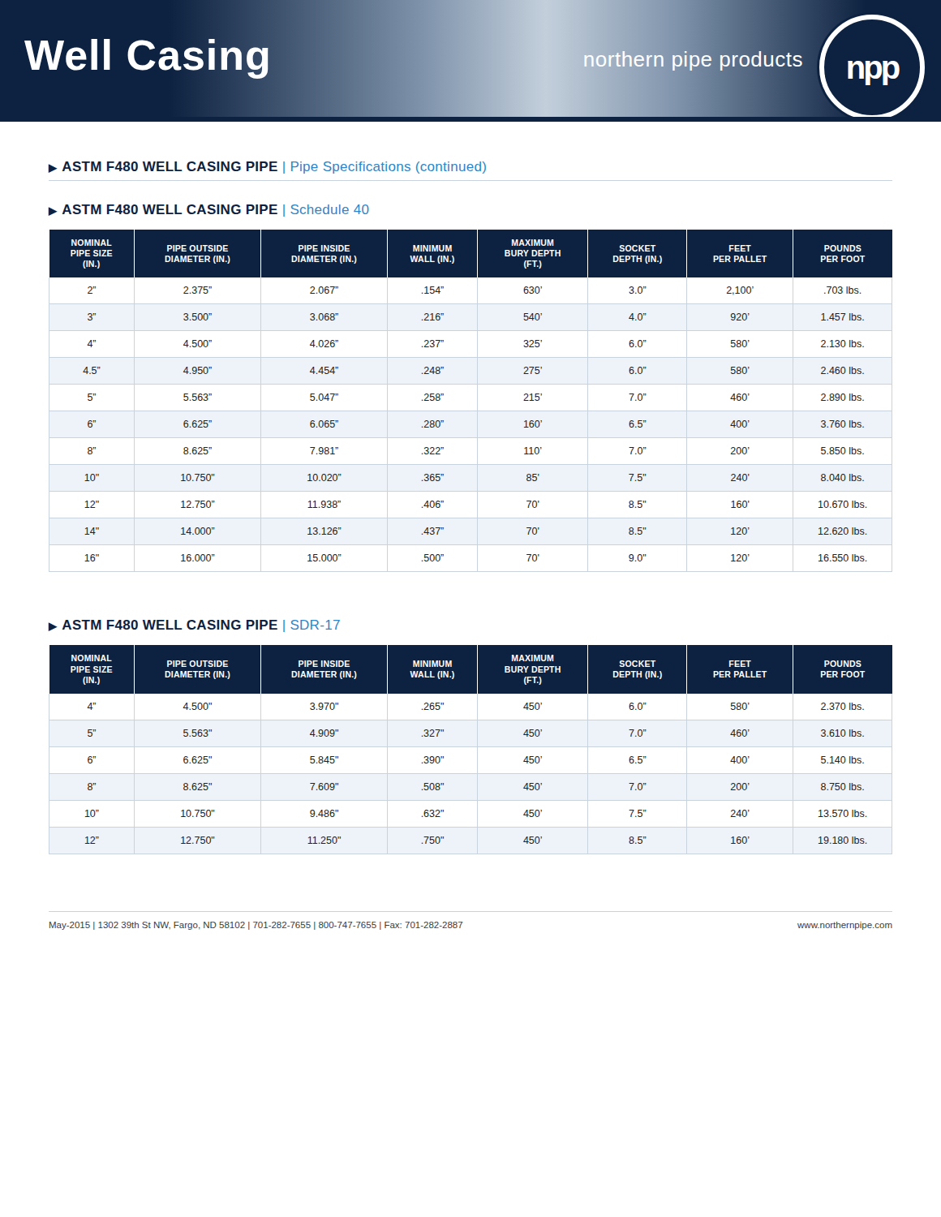Well Casing
northern pipe products
npp
▶ASTM F480 WELL CASING PIPE | Pipe Specifications (continued)
▶ASTM F480 WELL CASING PIPE | Schedule 40
| Nominal Pipe Size (in.) | Pipe Outside Diameter (in.) | Pipe Inside Diameter (in.) | Minimum Wall (in.) | Maximum Bury Depth (ft.) | Socket Depth (in.) | Feet Per Pallet | Pounds Per Foot |
| --- | --- | --- | --- | --- | --- | --- | --- |
| 2” | 2.375” | 2.067” | .154” | 630’ | 3.0” | 2,100’ | .703 lbs. |
| 3” | 3.500” | 3.068” | .216” | 540’ | 4.0” | 920’ | 1.457 lbs. |
| 4” | 4.500” | 4.026” | .237” | 325’ | 6.0” | 580’ | 2.130 lbs. |
| 4.5” | 4.950” | 4.454” | .248” | 275’ | 6.0” | 580’ | 2.460 lbs. |
| 5” | 5.563” | 5.047” | .258” | 215’ | 7.0” | 460’ | 2.890 lbs. |
| 6” | 6.625” | 6.065” | .280” | 160’ | 6.5” | 400’ | 3.760 lbs. |
| 8” | 8.625” | 7.981” | .322” | 110’ | 7.0” | 200’ | 5.850 lbs. |
| 10" | 10.750" | 10.020” | .365” | 85' | 7.5" | 240' | 8.040 lbs. |
| 12" | 12.750” | 11.938” | .406” | 70' | 8.5" | 160' | 10.670 lbs. |
| 14" | 14.000” | 13.126” | .437” | 70' | 8.5" | 120’ | 12.620 lbs. |
| 16" | 16.000” | 15.000” | .500” | 70' | 9.0" | 120’ | 16.550 lbs. |
▶ASTM F480 WELL CASING PIPE | SDR-17
| Nominal Pipe Size (in.) | Pipe Outside Diameter (in.) | Pipe Inside Diameter (in.) | Minimum Wall (in.) | Maximum Bury Depth (ft.) | Socket Depth (in.) | Feet Per Pallet | Pounds Per Foot |
| --- | --- | --- | --- | --- | --- | --- | --- |
| 4” | 4.500" | 3.970" | .265" | 450’ | 6.0” | 580’ | 2.370 lbs. |
| 5” | 5.563" | 4.909" | .327" | 450’ | 7.0” | 460’ | 3.610 lbs. |
| 6” | 6.625" | 5.845" | .390" | 450’ | 6.5” | 400’ | 5.140 lbs. |
| 8” | 8.625" | 7.609" | .508" | 450’ | 7.0” | 200’ | 8.750 lbs. |
| 10” | 10.750" | 9.486" | .632" | 450’ | 7.5” | 240’ | 13.570 lbs. |
| 12” | 12.750" | 11.250" | .750" | 450’ | 8.5” | 160’ | 19.180 lbs. |
May-2015 | 1302 39th St NW, Fargo, ND 58102 | 701-282-7655 | 800-747-7655 | Fax: 701-282-2887
www.northernpipe.com